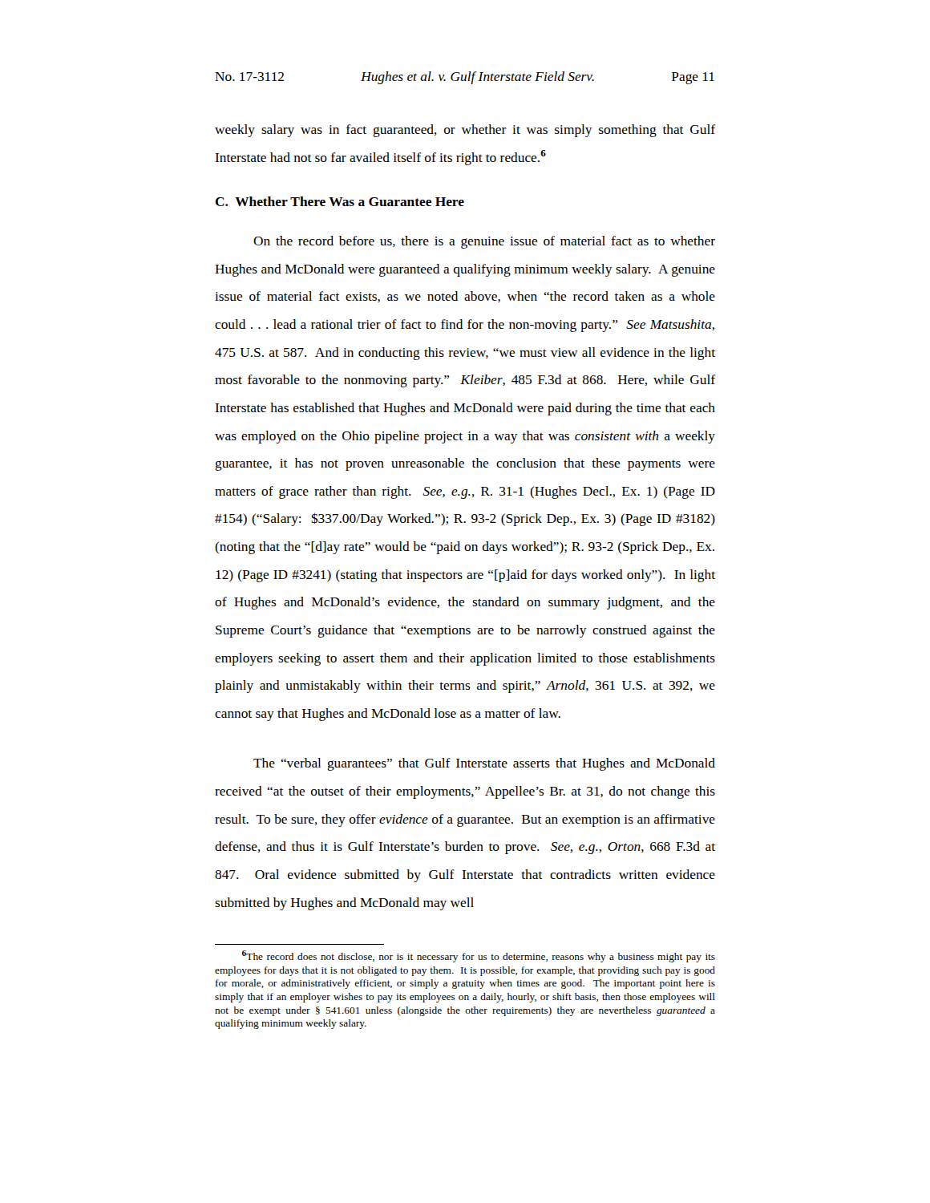No. 17-3112 Hughes et al. v. Gulf Interstate Field Serv. Page 11
weekly salary was in fact guaranteed, or whether it was simply something that Gulf Interstate had not so far availed itself of its right to reduce.6
C. Whether There Was a Guarantee Here
On the record before us, there is a genuine issue of material fact as to whether Hughes and McDonald were guaranteed a qualifying minimum weekly salary. A genuine issue of material fact exists, as we noted above, when “the record taken as a whole could . . . lead a rational trier of fact to find for the non-moving party.” See Matsushita, 475 U.S. at 587. And in conducting this review, “we must view all evidence in the light most favorable to the nonmoving party.” Kleiber, 485 F.3d at 868. Here, while Gulf Interstate has established that Hughes and McDonald were paid during the time that each was employed on the Ohio pipeline project in a way that was consistent with a weekly guarantee, it has not proven unreasonable the conclusion that these payments were matters of grace rather than right. See, e.g., R. 31-1 (Hughes Decl., Ex. 1) (Page ID #154) (“Salary: $337.00/Day Worked.”); R. 93-2 (Sprick Dep., Ex. 3) (Page ID #3182) (noting that the “[d]ay rate” would be “paid on days worked”); R. 93-2 (Sprick Dep., Ex. 12) (Page ID #3241) (stating that inspectors are “[p]aid for days worked only”). In light of Hughes and McDonald’s evidence, the standard on summary judgment, and the Supreme Court’s guidance that “exemptions are to be narrowly construed against the employers seeking to assert them and their application limited to those establishments plainly and unmistakably within their terms and spirit,” Arnold, 361 U.S. at 392, we cannot say that Hughes and McDonald lose as a matter of law.
The “verbal guarantees” that Gulf Interstate asserts that Hughes and McDonald received “at the outset of their employments,” Appellee’s Br. at 31, do not change this result. To be sure, they offer evidence of a guarantee. But an exemption is an affirmative defense, and thus it is Gulf Interstate’s burden to prove. See, e.g., Orton, 668 F.3d at 847. Oral evidence submitted by Gulf Interstate that contradicts written evidence submitted by Hughes and McDonald may well
6 The record does not disclose, nor is it necessary for us to determine, reasons why a business might pay its employees for days that it is not obligated to pay them. It is possible, for example, that providing such pay is good for morale, or administratively efficient, or simply a gratuity when times are good. The important point here is simply that if an employer wishes to pay its employees on a daily, hourly, or shift basis, then those employees will not be exempt under § 541.601 unless (alongside the other requirements) they are nevertheless guaranteed a qualifying minimum weekly salary.